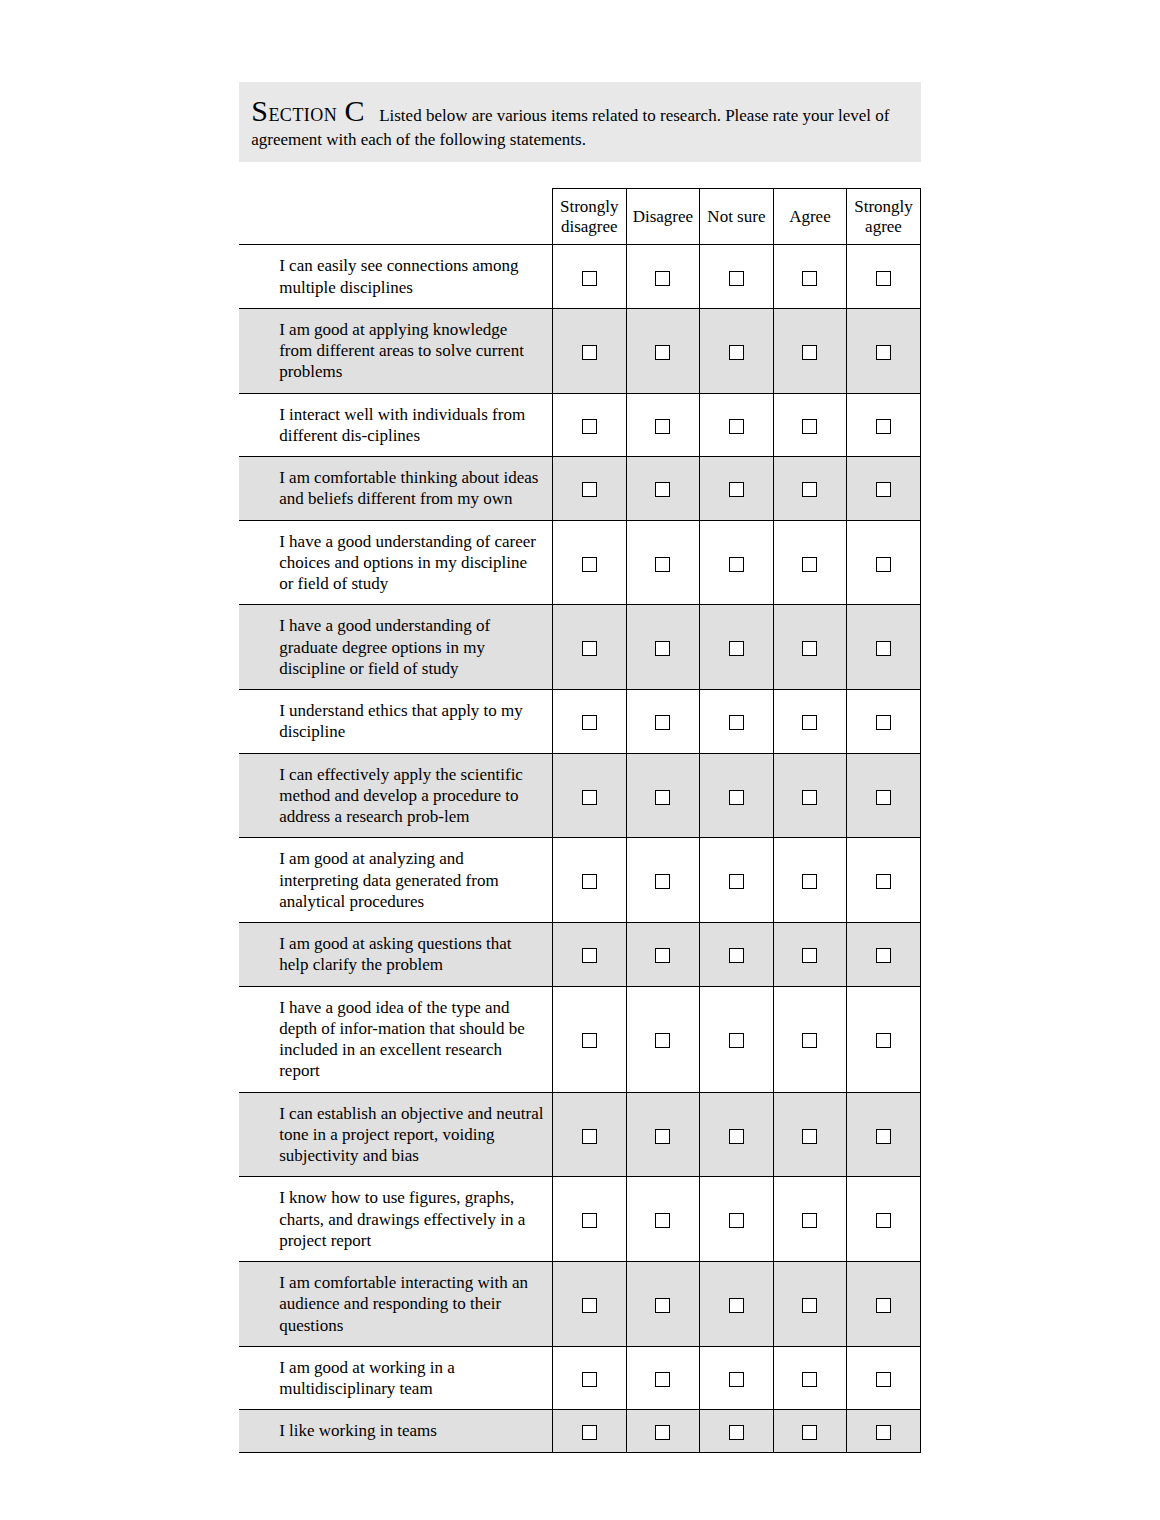Section C Listed below are various items related to research. Please rate your level of agreement with each of the following statements.
| | Strongly disagree | Disagree | Not sure | Agree | Strongly agree |
| --- | --- | --- | --- | --- | --- |
| I can easily see connections among multiple disciplines | | | | | |
| I am good at applying knowledge from different areas to solve current problems | | | | | |
| I interact well with individuals from different dis-ciplines | | | | | |
| I am comfortable thinking about ideas and beliefs different from my own | | | | | |
| I have a good understanding of career choices and options in my discipline or field of study | | | | | |
| I have a good understanding of graduate degree options in my discipline or field of study | | | | | |
| I understand ethics that apply to my discipline | | | | | |
| I can effectively apply the scientific method and develop a procedure to address a research prob-lem | | | | | |
| I am good at analyzing and interpreting data generated from analytical procedures | | | | | |
| I am good at asking questions that help clarify the problem | | | | | |
| I have a good idea of the type and depth of infor-mation that should be included in an excellent research report | | | | | |
| I can establish an objective and neutral tone in a project report, voiding subjectivity and bias | | | | | |
| I know how to use figures, graphs, charts, and drawings effectively in a project report | | | | | |
| I am comfortable interacting with an audience and responding to their questions | | | | | |
| I am good at working in a multidisciplinary team | | | | | |
| I like working in teams | | | | | |